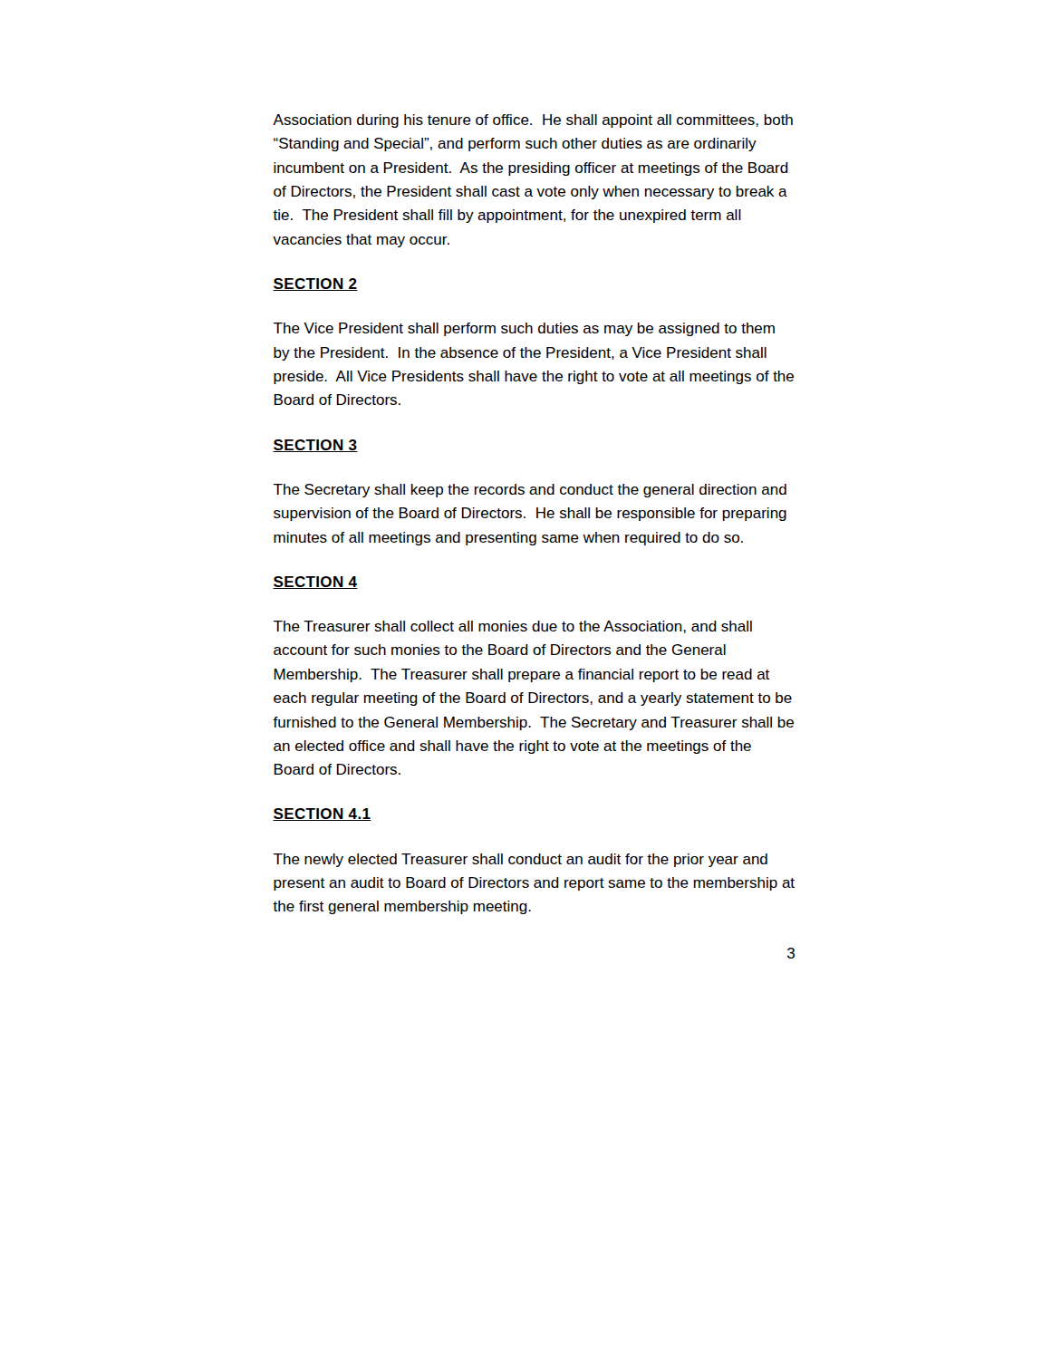Association during his tenure of office. He shall appoint all committees, both “Standing and Special”, and perform such other duties as are ordinarily incumbent on a President. As the presiding officer at meetings of the Board of Directors, the President shall cast a vote only when necessary to break a tie. The President shall fill by appointment, for the unexpired term all vacancies that may occur.
SECTION 2
The Vice President shall perform such duties as may be assigned to them by the President. In the absence of the President, a Vice President shall preside. All Vice Presidents shall have the right to vote at all meetings of the Board of Directors.
SECTION 3
The Secretary shall keep the records and conduct the general direction and supervision of the Board of Directors. He shall be responsible for preparing minutes of all meetings and presenting same when required to do so.
SECTION 4
The Treasurer shall collect all monies due to the Association, and shall account for such monies to the Board of Directors and the General Membership. The Treasurer shall prepare a financial report to be read at each regular meeting of the Board of Directors, and a yearly statement to be furnished to the General Membership. The Secretary and Treasurer shall be an elected office and shall have the right to vote at the meetings of the Board of Directors.
SECTION 4.1
The newly elected Treasurer shall conduct an audit for the prior year and present an audit to Board of Directors and report same to the membership at the first general membership meeting.
3